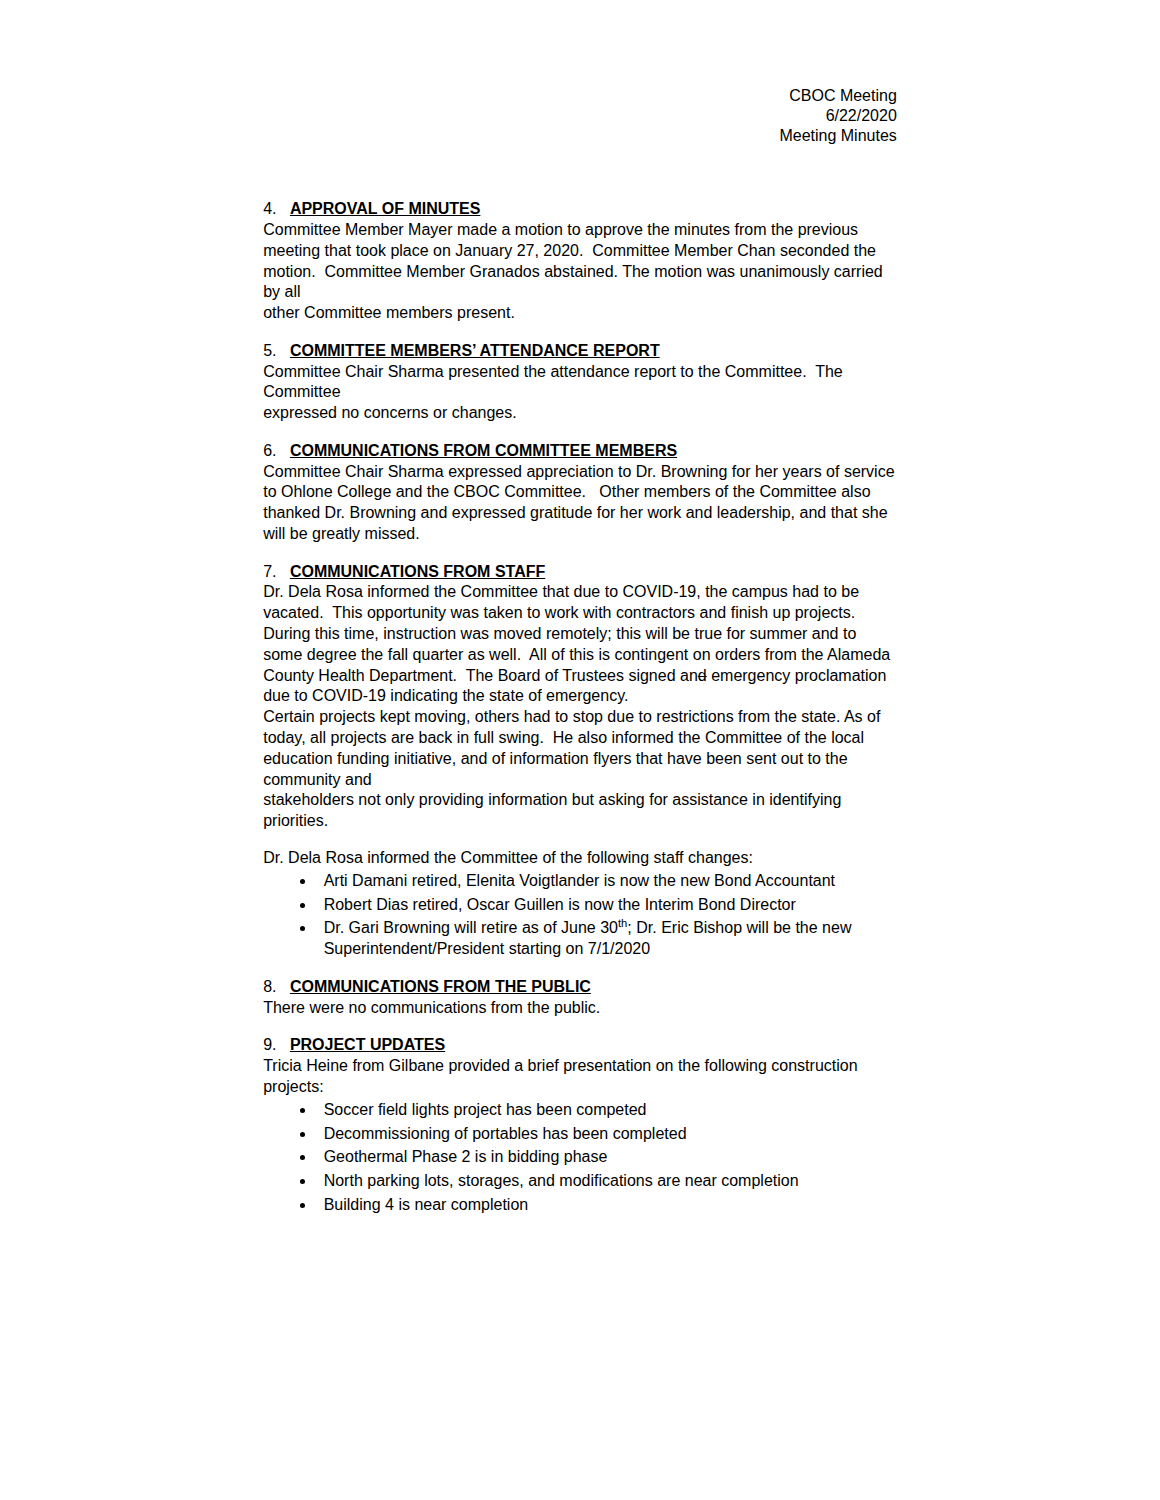CBOC Meeting
6/22/2020
Meeting Minutes
4. APPROVAL OF MINUTES
Committee Member Mayer made a motion to approve the minutes from the previous
meeting that took place on January 27, 2020. Committee Member Chan seconded the
motion. Committee Member Granados abstained. The motion was unanimously carried by all
other Committee members present.
5. COMMITTEE MEMBERS’ ATTENDANCE REPORT
Committee Chair Sharma presented the attendance report to the Committee. The Committee
expressed no concerns or changes.
6. COMMUNICATIONS FROM COMMITTEE MEMBERS
Committee Chair Sharma expressed appreciation to Dr. Browning for her years of service to Ohlone College and the CBOC Committee. Other members of the Committee also thanked Dr. Browning and expressed gratitude for her work and leadership, and that she will be greatly missed.
7. COMMUNICATIONS FROM STAFF
Dr. Dela Rosa informed the Committee that due to COVID-19, the campus had to be vacated. This opportunity was taken to work with contractors and finish up projects. During this time, instruction was moved remotely; this will be true for summer and to some degree the fall quarter as well. All of this is contingent on orders from the Alameda County Health Department. The Board of Trustees signed and emergency proclamation due to COVID-19 indicating the state of emergency.
Certain projects kept moving, others had to stop due to restrictions from the state. As of today, all projects are back in full swing. He also informed the Committee of the local education funding initiative, and of information flyers that have been sent out to the community and
stakeholders not only providing information but asking for assistance in identifying priorities.
Dr. Dela Rosa informed the Committee of the following staff changes:
Arti Damani retired, Elenita Voigtlander is now the new Bond Accountant
Robert Dias retired, Oscar Guillen is now the Interim Bond Director
Dr. Gari Browning will retire as of June 30th; Dr. Eric Bishop will be the new
Superintendent/President starting on 7/1/2020
8. COMMUNICATIONS FROM THE PUBLIC
There were no communications from the public.
9. PROJECT UPDATES
Tricia Heine from Gilbane provided a brief presentation on the following construction projects:
Soccer field lights project has been competed
Decommissioning of portables has been completed
Geothermal Phase 2 is in bidding phase
North parking lots, storages, and modifications are near completion
Building 4 is near completion